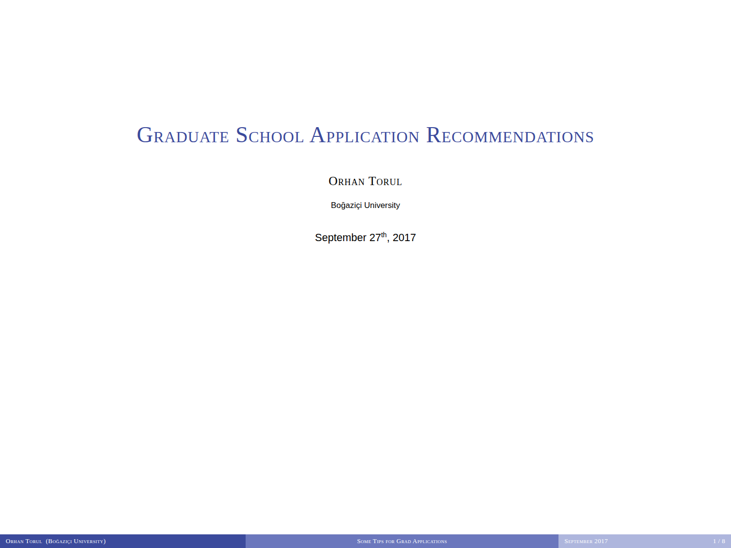Graduate School Application Recommendations
Orhan Torul
Boğaziçi University
September 27th, 2017
Orhan Torul (Boğaziçi University)
Some Tips for Grad Applications
September 20171 / 8